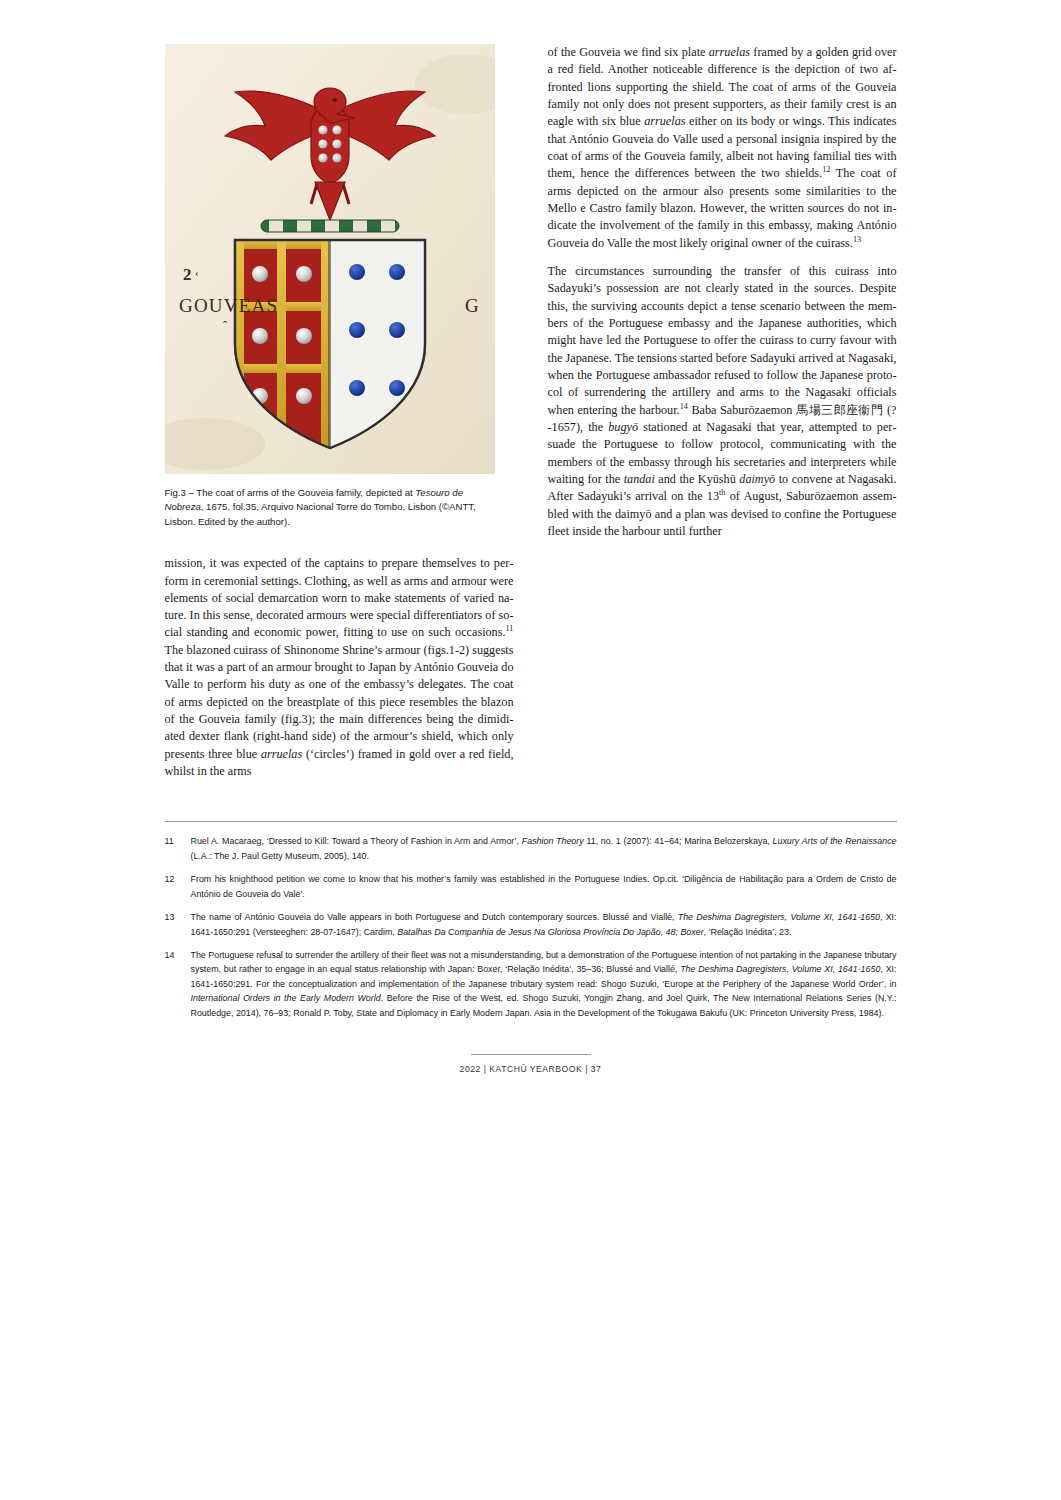2 ‹ GOUVEAS G ̂
Fig.3 – The coat of arms of the Gouveia family, depicted at Tesouro de Nobreza, 1675, fol.35, Arquivo Nacional Torre do Tombo, Lisbon (©ANTT, Lisbon. Edited by the author).
mission, it was expected of the captains to prepare themselves to perform in ceremonial settings. Clothing, as well as arms and armour were elements of social demarcation worn to make statements of varied nature. In this sense, decorated armours were special differentiators of social standing and economic power, fitting to use on such occasions.11 The blazoned cuirass of Shinonome Shrine’s armour (figs.1-2) suggests that it was a part of an armour brought to Japan by António Gouveia do Valle to perform his duty as one of the embassy’s delegates. The coat of arms depicted on the breastplate of this piece resembles the blazon of the Gouveia family (fig.3); the main differences being the dimidiated dexter flank (right-hand side) of the armour’s shield, which only presents three blue arruelas (‘circles’) framed in gold over a red field, whilst in the arms
of the Gouveia we find six plate arruelas framed by a golden grid over a red field. Another noticeable difference is the depiction of two affronted lions supporting the shield. The coat of arms of the Gouveia family not only does not present supporters, as their family crest is an eagle with six blue arruelas either on its body or wings. This indicates that António Gouveia do Valle used a personal insignia inspired by the coat of arms of the Gouveia family, albeit not having familial ties with them, hence the differences between the two shields.12 The coat of arms depicted on the armour also presents some similarities to the Mello e Castro family blazon. However, the written sources do not indicate the involvement of the family in this embassy, making António Gouveia do Valle the most likely original owner of the cuirass.13
The circumstances surrounding the transfer of this cuirass into Sadayuki’s possession are not clearly stated in the sources. Despite this, the surviving accounts depict a tense scenario between the members of the Portuguese embassy and the Japanese authorities, which might have led the Portuguese to offer the cuirass to curry favour with the Japanese. The tensions started before Sadayuki arrived at Nagasaki, when the Portuguese ambassador refused to follow the Japanese protocol of surrendering the artillery and arms to the Nagasaki officials when entering the harbour.14 Baba Saburōzaemon 馬場三郎座衞門 (?-1657), the bugyō stationed at Nagasaki that year, attempted to persuade the Portuguese to follow protocol, communicating with the members of the embassy through his secretaries and interpreters while waiting for the tandai and the Kyūshū daimyō to convene at Nagasaki. After Sadayuki’s arrival on the 13th of August, Saburōzaemon assembled with the daimyō and a plan was devised to confine the Portuguese fleet inside the harbour until further
Ruel A. Macaraeg, ‘Dressed to Kill: Toward a Theory of Fashion in Arm and Armor’, Fashion Theory 11, no. 1 (2007): 41–64; Marina Belozerskaya, Luxury Arts of the Renaissance (L.A.: The J. Paul Getty Museum, 2005), 140.
From his knighthood petition we come to know that his mother’s family was established in the Portuguese Indies. Op.cit. ‘Diligência de Habilitação para a Ordem de Cristo de António de Gouveia do Vale’.
The name of António Gouveia do Valle appears in both Portuguese and Dutch contemporary sources. Blussé and Viallé, The Deshima Dagregisters, Volume XI, 1641-1650, XI: 1641-1650:291 (Versteeghen: 28-07-1647); Cardim, Batalhas Da Companhia de Jesus Na Gloriosa Província Do Japão, 48; Boxer, ‘Relação Inédita’, 23.
The Portuguese refusal to surrender the artillery of their fleet was not a misunderstanding, but a demonstration of the Portuguese intention of not partaking in the Japanese tributary system, but rather to engage in an equal status relationship with Japan: Boxer, ‘Relação Inédita’, 35–36; Blussé and Viallé, The Deshima Dagregisters, Volume XI, 1641-1650, XI: 1641-1650:291. For the conceptualization and implementation of the Japanese tributary system read: Shogo Suzuki, ‘Europe at the Periphery of the Japanese World Order’, in International Orders in the Early Modern World. Before the Rise of the West, ed. Shogo Suzuki, Yongjin Zhang, and Joel Quirk, The New International Relations Series (N.Y.: Routledge, 2014), 76–93; Ronald P. Toby, State and Diplomacy in Early Modern Japan. Asia in the Development of the Tokugawa Bakufu (UK: Princeton University Press, 1984).
2022 | KATCHŪ YEARBOOK | 37